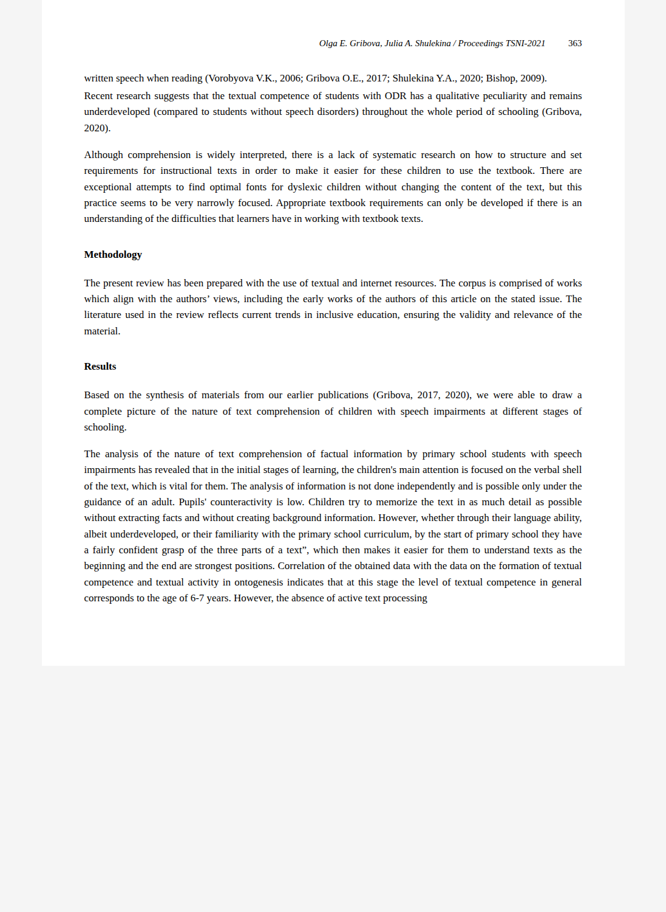Olga E. Gribova, Julia A. Shulekina / Proceedings TSNI-2021 363
written speech when reading (Vorobyova V.K., 2006; Gribova O.E., 2017; Shulekina Y.A., 2020; Bishop, 2009).
Recent research suggests that the textual competence of students with ODR has a qualitative peculiarity and remains underdeveloped (compared to students without speech disorders) throughout the whole period of schooling (Gribova, 2020).
Although comprehension is widely interpreted, there is a lack of systematic research on how to structure and set requirements for instructional texts in order to make it easier for these children to use the textbook. There are exceptional attempts to find optimal fonts for dyslexic children without changing the content of the text, but this practice seems to be very narrowly focused. Appropriate textbook requirements can only be developed if there is an understanding of the difficulties that learners have in working with textbook texts.
Methodology
The present review has been prepared with the use of textual and internet resources. The corpus is comprised of works which align with the authors’ views, including the early works of the authors of this article on the stated issue. The literature used in the review reflects current trends in inclusive education, ensuring the validity and relevance of the material.
Results
Based on the synthesis of materials from our earlier publications (Gribova, 2017, 2020), we were able to draw a complete picture of the nature of text comprehension of children with speech impairments at different stages of schooling.
The analysis of the nature of text comprehension of factual information by primary school students with speech impairments has revealed that in the initial stages of learning, the children's main attention is focused on the verbal shell of the text, which is vital for them. The analysis of information is not done independently and is possible only under the guidance of an adult. Pupils' counteractivity is low. Children try to memorize the text in as much detail as possible without extracting facts and without creating background information. However, whether through their language ability, albeit underdeveloped, or their familiarity with the primary school curriculum, by the start of primary school they have a fairly confident grasp of the three parts of a text”, which then makes it easier for them to understand texts as the beginning and the end are strongest positions. Correlation of the obtained data with the data on the formation of textual competence and textual activity in ontogenesis indicates that at this stage the level of textual competence in general corresponds to the age of 6-7 years. However, the absence of active text processing